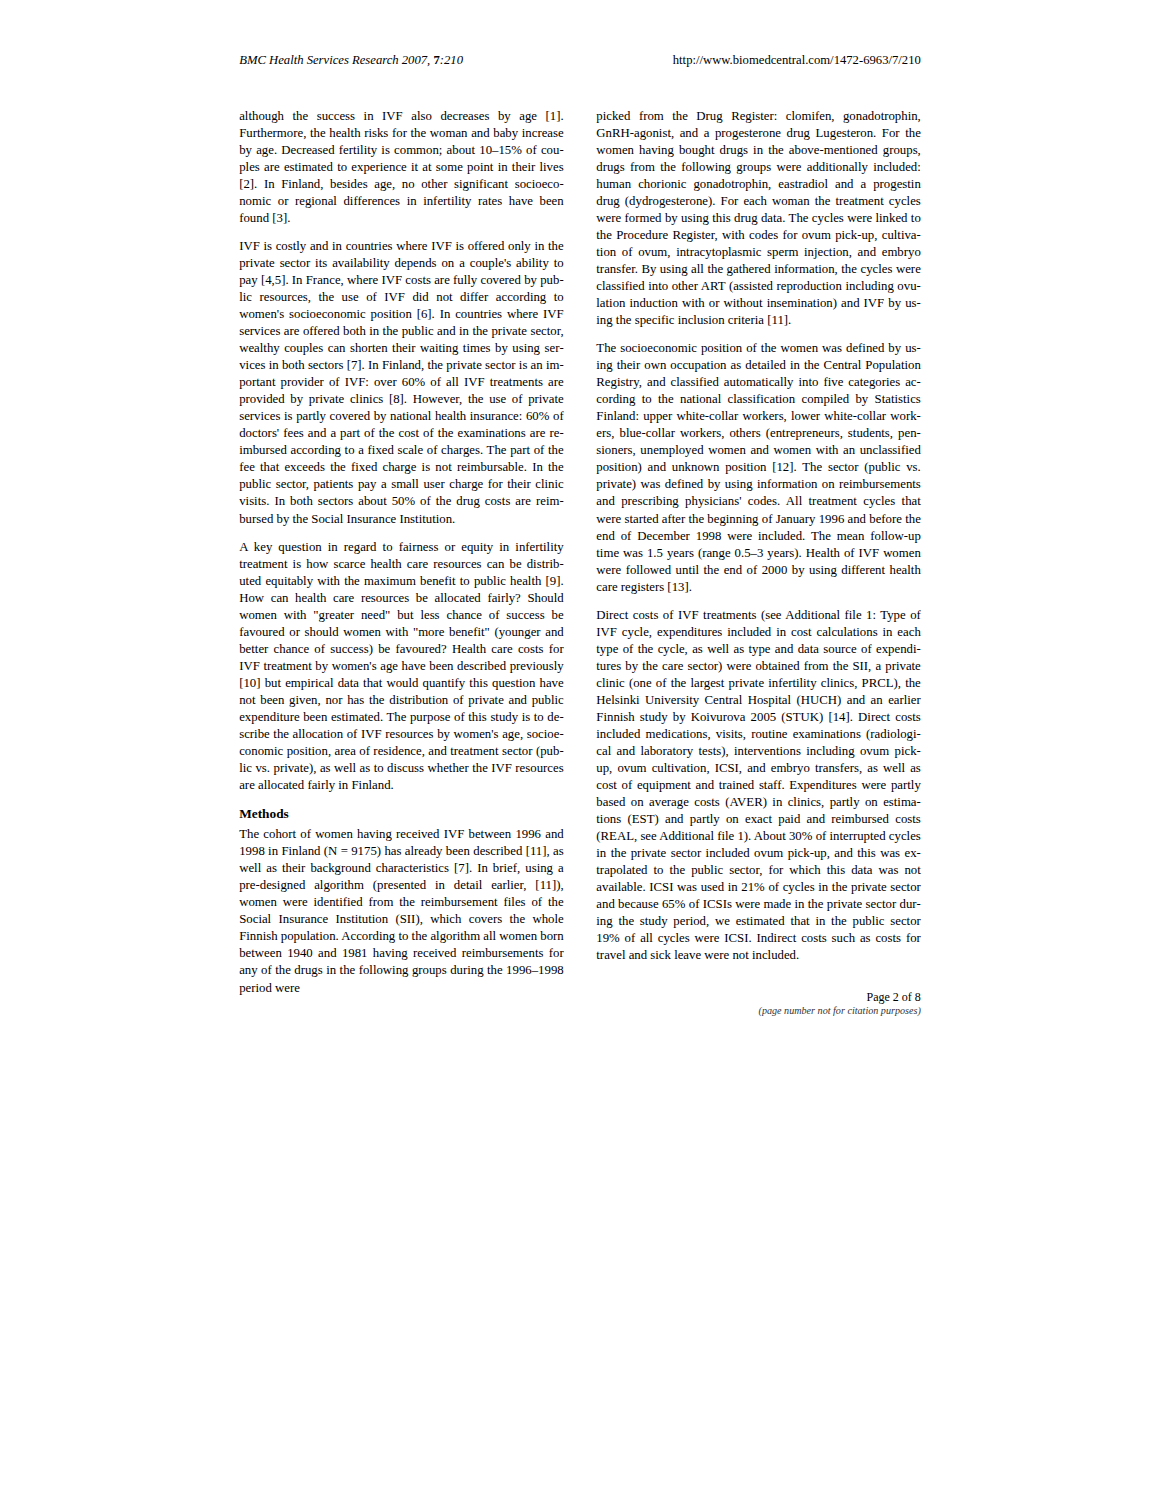BMC Health Services Research 2007, 7:210
http://www.biomedcentral.com/1472-6963/7/210
although the success in IVF also decreases by age [1]. Furthermore, the health risks for the woman and baby increase by age. Decreased fertility is common; about 10–15% of couples are estimated to experience it at some point in their lives [2]. In Finland, besides age, no other significant socioeconomic or regional differences in infertility rates have been found [3].
IVF is costly and in countries where IVF is offered only in the private sector its availability depends on a couple's ability to pay [4,5]. In France, where IVF costs are fully covered by public resources, the use of IVF did not differ according to women's socioeconomic position [6]. In countries where IVF services are offered both in the public and in the private sector, wealthy couples can shorten their waiting times by using services in both sectors [7]. In Finland, the private sector is an important provider of IVF: over 60% of all IVF treatments are provided by private clinics [8]. However, the use of private services is partly covered by national health insurance: 60% of doctors' fees and a part of the cost of the examinations are reimbursed according to a fixed scale of charges. The part of the fee that exceeds the fixed charge is not reimbursable. In the public sector, patients pay a small user charge for their clinic visits. In both sectors about 50% of the drug costs are reimbursed by the Social Insurance Institution.
A key question in regard to fairness or equity in infertility treatment is how scarce health care resources can be distributed equitably with the maximum benefit to public health [9]. How can health care resources be allocated fairly? Should women with "greater need" but less chance of success be favoured or should women with "more benefit" (younger and better chance of success) be favoured? Health care costs for IVF treatment by women's age have been described previously [10] but empirical data that would quantify this question have not been given, nor has the distribution of private and public expenditure been estimated. The purpose of this study is to describe the allocation of IVF resources by women's age, socioeconomic position, area of residence, and treatment sector (public vs. private), as well as to discuss whether the IVF resources are allocated fairly in Finland.
Methods
The cohort of women having received IVF between 1996 and 1998 in Finland (N = 9175) has already been described [11], as well as their background characteristics [7]. In brief, using a pre-designed algorithm (presented in detail earlier, [11]), women were identified from the reimbursement files of the Social Insurance Institution (SII), which covers the whole Finnish population. According to the algorithm all women born between 1940 and 1981 having received reimbursements for any of the drugs in the following groups during the 1996–1998 period were
picked from the Drug Register: clomifen, gonadotrophin, GnRH-agonist, and a progesterone drug Lugesteron. For the women having bought drugs in the above-mentioned groups, drugs from the following groups were additionally included: human chorionic gonadotrophin, eastradiol and a progestin drug (dydrogesterone). For each woman the treatment cycles were formed by using this drug data. The cycles were linked to the Procedure Register, with codes for ovum pick-up, cultivation of ovum, intracytoplasmic sperm injection, and embryo transfer. By using all the gathered information, the cycles were classified into other ART (assisted reproduction including ovulation induction with or without insemination) and IVF by using the specific inclusion criteria [11].
The socioeconomic position of the women was defined by using their own occupation as detailed in the Central Population Registry, and classified automatically into five categories according to the national classification compiled by Statistics Finland: upper white-collar workers, lower white-collar workers, blue-collar workers, others (entrepreneurs, students, pensioners, unemployed women and women with an unclassified position) and unknown position [12]. The sector (public vs. private) was defined by using information on reimbursements and prescribing physicians' codes. All treatment cycles that were started after the beginning of January 1996 and before the end of December 1998 were included. The mean follow-up time was 1.5 years (range 0.5–3 years). Health of IVF women were followed until the end of 2000 by using different health care registers [13].
Direct costs of IVF treatments (see Additional file 1: Type of IVF cycle, expenditures included in cost calculations in each type of the cycle, as well as type and data source of expenditures by the care sector) were obtained from the SII, a private clinic (one of the largest private infertility clinics, PRCL), the Helsinki University Central Hospital (HUCH) and an earlier Finnish study by Koivurova 2005 (STUK) [14]. Direct costs included medications, visits, routine examinations (radiological and laboratory tests), interventions including ovum pick-up, ovum cultivation, ICSI, and embryo transfers, as well as cost of equipment and trained staff. Expenditures were partly based on average costs (AVER) in clinics, partly on estimations (EST) and partly on exact paid and reimbursed costs (REAL, see Additional file 1). About 30% of interrupted cycles in the private sector included ovum pick-up, and this was extrapolated to the public sector, for which this data was not available. ICSI was used in 21% of cycles in the private sector and because 65% of ICSIs were made in the private sector during the study period, we estimated that in the public sector 19% of all cycles were ICSI. Indirect costs such as costs for travel and sick leave were not included.
Page 2 of 8
(page number not for citation purposes)